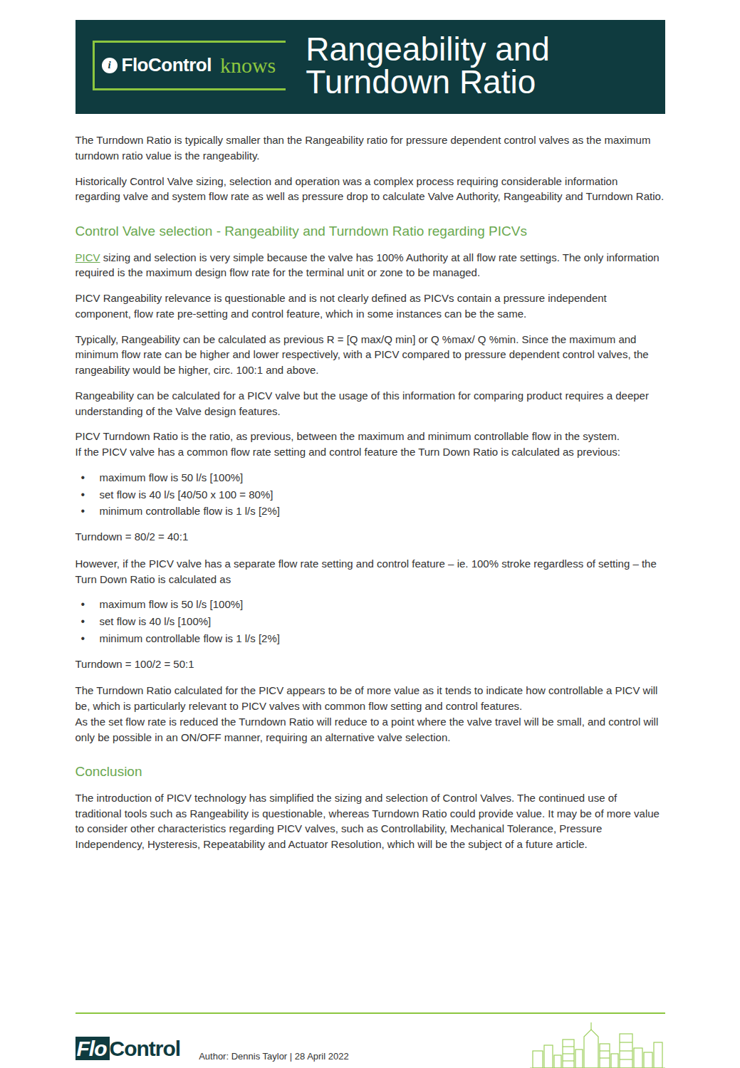i FloControl knows
Rangeability and
Turndown Ratio
The Turndown Ratio is typically smaller than the Rangeability ratio for pressure dependent control valves as the maximum turndown ratio value is the rangeability.
Historically Control Valve sizing, selection and operation was a complex process requiring considerable information regarding valve and system flow rate as well as pressure drop to calculate Valve Authority, Rangeability and Turndown Ratio.
Control Valve selection - Rangeability and Turndown Ratio regarding PICVs
PICV sizing and selection is very simple because the valve has 100% Authority at all flow rate settings. The only information required is the maximum design flow rate for the terminal unit or zone to be managed.
PICV Rangeability relevance is questionable and is not clearly defined as PICVs contain a pressure independent component, flow rate pre-setting and control feature, which in some instances can be the same.
Typically, Rangeability can be calculated as previous R = [Q max/Q min] or Q %max/ Q %min. Since the maximum and minimum flow rate can be higher and lower respectively, with a PICV compared to pressure dependent control valves, the rangeability would be higher, circ. 100:1 and above.
Rangeability can be calculated for a PICV valve but the usage of this information for comparing product requires a deeper understanding of the Valve design features.
PICV Turndown Ratio is the ratio, as previous, between the maximum and minimum controllable flow in the system.
If the PICV valve has a common flow rate setting and control feature the Turn Down Ratio is calculated as previous:
maximum flow is 50 l/s [100%]
set flow is 40 l/s [40/50 x 100 = 80%]
minimum controllable flow is 1 l/s [2%]
Turndown = 80/2 = 40:1
However, if the PICV valve has a separate flow rate setting and control feature – ie. 100% stroke regardless of setting – the Turn Down Ratio is calculated as
maximum flow is 50 l/s [100%]
set flow is 40 l/s [100%]
minimum controllable flow is 1 l/s [2%]
Turndown = 100/2 = 50:1
The Turndown Ratio calculated for the PICV appears to be of more value as it tends to indicate how controllable a PICV will be, which is particularly relevant to PICV valves with common flow setting and control features.
As the set flow rate is reduced the Turndown Ratio will reduce to a point where the valve travel will be small, and control will only be possible in an ON/OFF manner, requiring an alternative valve selection.
Conclusion
The introduction of PICV technology has simplified the sizing and selection of Control Valves. The continued use of traditional tools such as Rangeability is questionable, whereas Turndown Ratio could provide value. It may be of more value to consider other characteristics regarding PICV valves, such as Controllability, Mechanical Tolerance, Pressure Independency, Hysteresis, Repeatability and Actuator Resolution, which will be the subject of a future article.
Flo Control
Author: Dennis Taylor | 28 April 2022